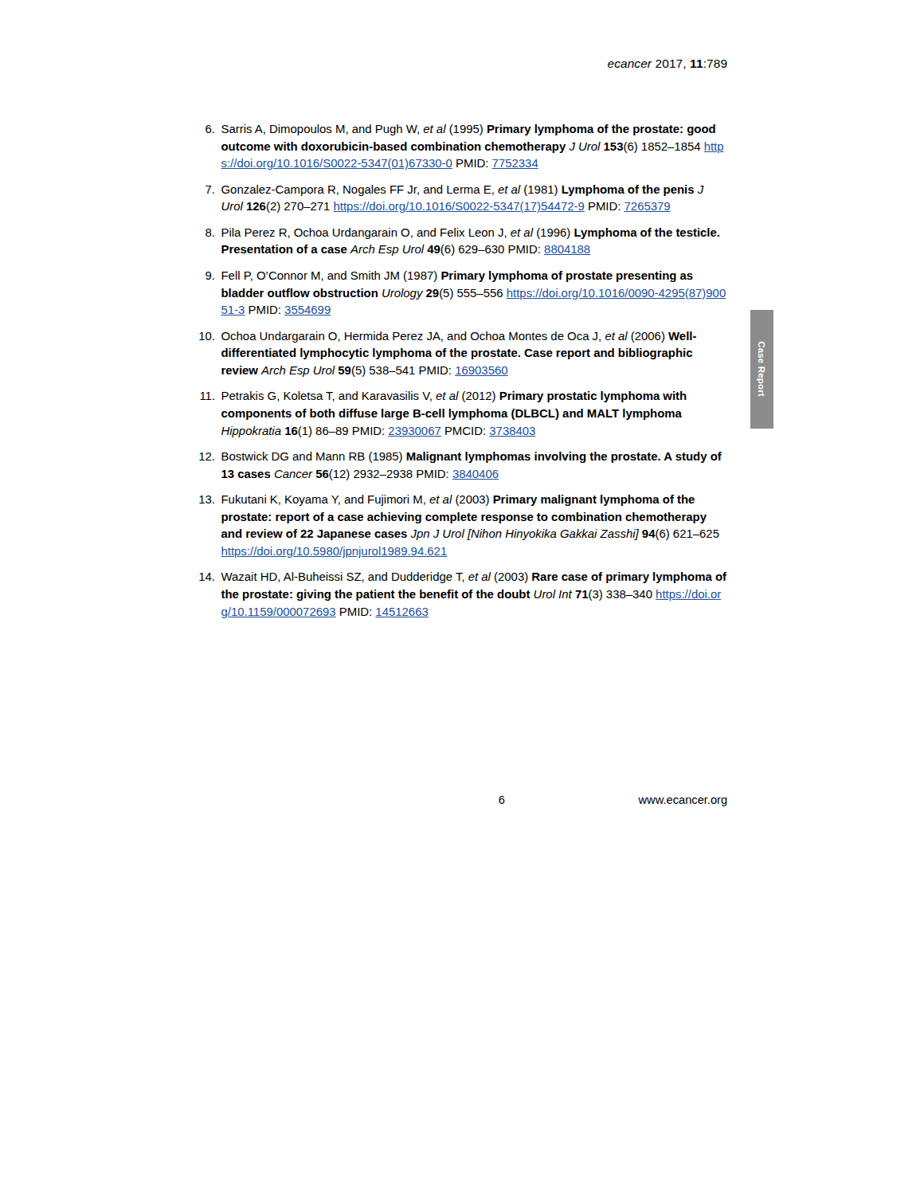ecancer 2017, 11:789
6. Sarris A, Dimopoulos M, and Pugh W, et al (1995) Primary lymphoma of the prostate: good outcome with doxorubicin-based combination chemotherapy J Urol 153(6) 1852–1854 https://doi.org/10.1016/S0022-5347(01)67330-0 PMID: 7752334
7. Gonzalez-Campora R, Nogales FF Jr, and Lerma E, et al (1981) Lymphoma of the penis J Urol 126(2) 270–271 https://doi.org/10.1016/S0022-5347(17)54472-9 PMID: 7265379
8. Pila Perez R, Ochoa Urdangarain O, and Felix Leon J, et al (1996) Lymphoma of the testicle. Presentation of a case Arch Esp Urol 49(6) 629–630 PMID: 8804188
9. Fell P, O’Connor M, and Smith JM (1987) Primary lymphoma of prostate presenting as bladder outflow obstruction Urology 29(5) 555–556 https://doi.org/10.1016/0090-4295(87)90051-3 PMID: 3554699
10. Ochoa Undargarain O, Hermida Perez JA, and Ochoa Montes de Oca J, et al (2006) Well-differentiated lymphocytic lymphoma of the prostate. Case report and bibliographic review Arch Esp Urol 59(5) 538–541 PMID: 16903560
11. Petrakis G, Koletsa T, and Karavasilis V, et al (2012) Primary prostatic lymphoma with components of both diffuse large B-cell lymphoma (DLBCL) and MALT lymphoma Hippokratia 16(1) 86–89 PMID: 23930067 PMCID: 3738403
12. Bostwick DG and Mann RB (1985) Malignant lymphomas involving the prostate. A study of 13 cases Cancer 56(12) 2932–2938 PMID: 3840406
13. Fukutani K, Koyama Y, and Fujimori M, et al (2003) Primary malignant lymphoma of the prostate: report of a case achieving complete response to combination chemotherapy and review of 22 Japanese cases Jpn J Urol [Nihon Hinyokika Gakkai Zasshi] 94(6) 621–625 https://doi.org/10.5980/jpnjurol1989.94.621
14. Wazait HD, Al-Buheissi SZ, and Dudderidge T, et al (2003) Rare case of primary lymphoma of the prostate: giving the patient the benefit of the doubt Urol Int 71(3) 338–340 https://doi.org/10.1159/000072693 PMID: 14512663
Case Report
6
www.ecancer.org